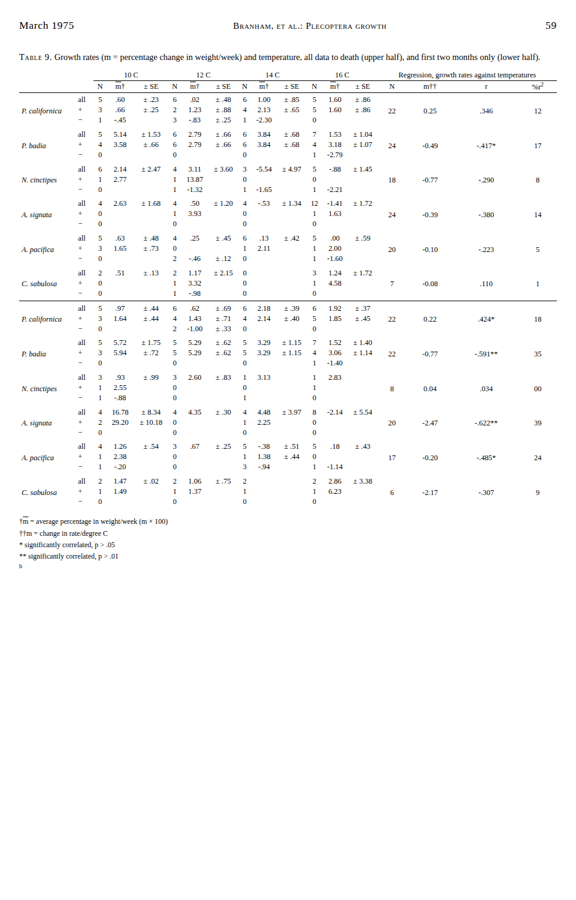March 1975 Branham, et al.: Plecoptera growth 59
Table 9. Growth rates (m = percentage change in weight/week) and temperature, all data to death (upper half), and first two months only (lower half).
| | | 10 C | 12 C | 14 C | 16 C | Regression, growth rates against temperatures |
| --- | --- | --- | --- | --- | --- | --- |
| N | m † | ± SE | N | m † | ± SE | N | m † | ± SE | N | m † | ± SE | N | m†† | r | %r 2 |
| P. californica | all | 5 | .60 | ± .23 | 6 | .02 | ± .48 | 6 | 1.00 | ± .85 | 5 | 1.60 | ± .86 | 22 | 0.25 | .346 | 12 |
| + | 3 | .66 | ± .25 | 2 | 1.23 | ± .88 | 4 | 2.13 | ± .65 | 5 | 1.60 | ± .86 |
| − | 1 | -.45 | | 3 | -.83 | ± .25 | 1 | -2.30 | | 0 | | |
| P. badia | all | 5 | 5.14 | ± 1.53 | 6 | 2.79 | ± .66 | 6 | 3.84 | ± .68 | 7 | 1.53 | ± 1.04 | 24 | -0.49 | -.417* | 17 |
| + | 4 | 3.58 | ± .66 | 6 | 2.79 | ± .66 | 6 | 3.84 | ± .68 | 4 | 3.18 | ± 1.07 |
| − | 0 | | | 0 | | | 0 | | | 1 | -2.79 | |
| N. cinctipes | all | 6 | 2.14 | ± 2.47 | 4 | 3.11 | ± 3.60 | 3 | -5.54 | ± 4.97 | 5 | -.88 | ± 1.45 | 18 | -0.77 | -.290 | 8 |
| + | 1 | 2.77 | | 1 | 13.87 | | 0 | | | 0 | | |
| − | 0 | | | 1 | -1.32 | | 1 | -1.65 | | 1 | -2.21 | |
| A. signata | all | 4 | 2.63 | ± 1.68 | 4 | .50 | ± 1.20 | 4 | -.53 | ± 1.34 | 12 | -1.41 | ± 1.72 | 24 | -0.39 | -.380 | 14 |
| + | 0 | | | 1 | 3.93 | | 0 | | | 1 | 1.63 | |
| − | 0 | | | 0 | | | 0 | | | 0 | | |
| A. pacifica | all | 5 | .63 | ± .48 | 4 | .25 | ± .45 | 6 | .13 | ± .42 | 5 | .00 | ± .59 | 20 | -0.10 | -.223 | 5 |
| + | 3 | 1.65 | ± .73 | 0 | | | 1 | 2.11 | | 1 | 2.00 | |
| − | 0 | | | 2 | -.46 | ± .12 | 0 | | | 1 | -1.60 | |
| C. sabulosa | all | 2 | .51 | ± .13 | 2 | 1.17 | ± 2.15 | 0 | | | 3 | 1.24 | ± 1.72 | 7 | -0.08 | .110 | 1 |
| + | 0 | | | 1 | 3.32 | | 0 | | | 1 | 4.58 | |
| − | 0 | | | 1 | -.98 | | 0 | | | 0 | | |
| P. californica | all | 5 | .97 | ± .44 | 6 | .62 | ± .69 | 6 | 2.18 | ± .39 | 6 | 1.92 | ± .37 | 22 | 0.22 | .424* | 18 |
| + | 3 | 1.64 | ± .44 | 4 | 1.43 | ± .71 | 4 | 2.14 | ± .40 | 5 | 1.85 | ± .45 |
| − | 0 | | | 2 | -1.00 | ± .33 | 0 | | | 0 | | |
| P. badia | all | 5 | 5.72 | ± 1.75 | 5 | 5.29 | ± .62 | 5 | 3.29 | ± 1.15 | 7 | 1.52 | ± 1.40 | 22 | -0.77 | -.591** | 35 |
| + | 3 | 5.94 | ± .72 | 5 | 5.29 | ± .62 | 5 | 3.29 | ± 1.15 | 4 | 3.06 | ± 1.14 |
| − | 0 | | | 0 | | | 0 | | | 1 | -1.40 | |
| N. cinctipes | all | 3 | .93 | ± .99 | 3 | 2.60 | ± .83 | 1 | 3.13 | | 1 | 2.83 | | 8 | 0.04 | .034 | 00 |
| + | 1 | 2.55 | | 0 | | | 0 | | | 1 | | |
| − | 1 | -.88 | | 0 | | | 1 | | | 0 | | |
| A. signata | all | 4 | 16.78 | ± 8.34 | 4 | 4.35 | ± .30 | 4 | 4.48 | ± 3.97 | 8 | -2.14 | ± 5.54 | 20 | -2.47 | -.622** | 39 |
| + | 2 | 29.20 | ± 10.18 | 0 | | | 1 | 2.25 | | 0 | | |
| − | 0 | | | 0 | | | 0 | | | 0 | | |
| A. pacifica | all | 4 | 1.26 | ± .54 | 3 | .67 | ± .25 | 5 | -.38 | ± .51 | 5 | .18 | ± .43 | 17 | -0.20 | -.485* | 24 |
| + | 1 | 2.38 | | 0 | | | 1 | 1.38 | ± .44 | 0 | | |
| − | 1 | -.20 | | 0 | | | 3 | -.94 | | 1 | -1.14 | |
| C. sabulosa | all | 2 | 1.47 | ± .02 | 2 | 1.06 | ± .75 | 2 | | | 2 | 2.86 | ± 3.38 | 6 | -2.17 | -.307 | 9 |
| + | 1 | 1.49 | | 1 | 1.37 | | 1 | | | 1 | 6.23 | |
| − | 0 | | | 0 | | | 0 | | | 0 | | |
†m = average percentage in weight/week (m × 100)
††m = change in rate/degree C
* significantly correlated, p > .05
** significantly correlated, p > .01
b